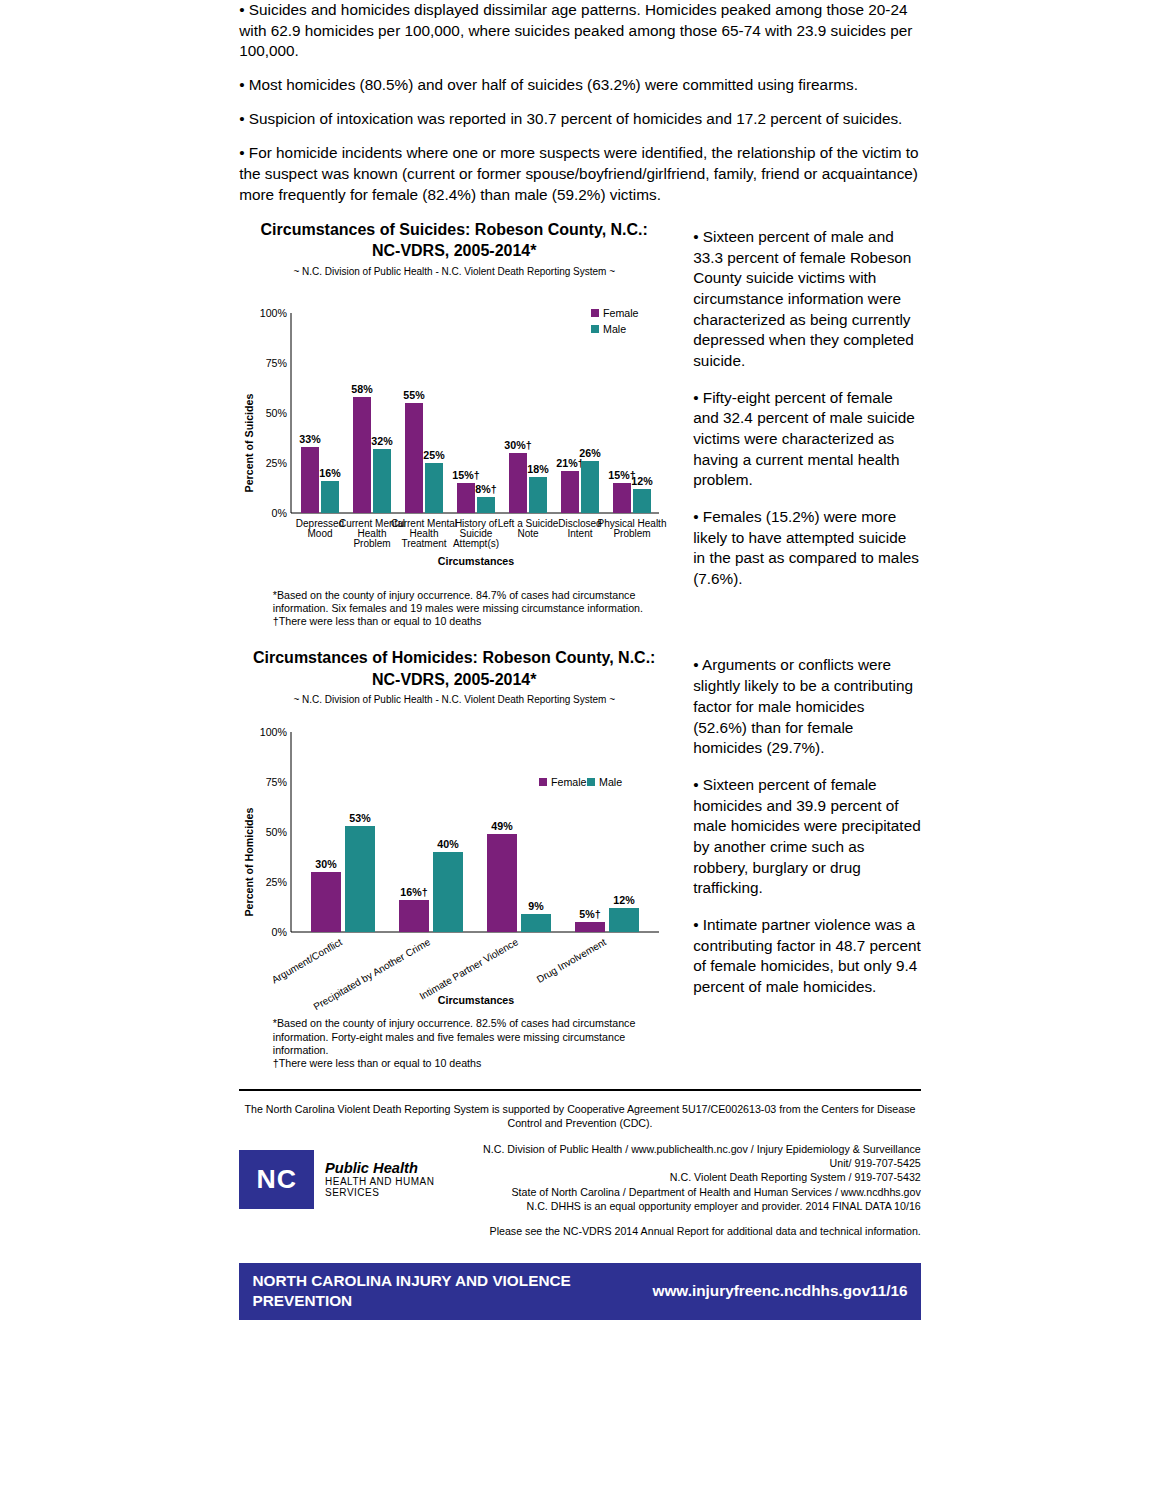• Suicides and homicides displayed dissimilar age patterns. Homicides peaked among those 20-24 with 62.9 homicides per 100,000, where suicides peaked among those 65-74 with 23.9 suicides per 100,000.
• Most homicides (80.5%) and over half of suicides (63.2%) were committed using firearms.
• Suspicion of intoxication was reported in 30.7 percent of homicides and 17.2 percent of suicides.
• For homicide incidents where one or more suspects were identified, the relationship of the victim to the suspect was known (current or former spouse/boyfriend/girlfriend, family, friend or acquaintance) more frequently for female (82.4%) than male (59.2%) victims.
Circumstances of Suicides: Robeson County, N.C.:
NC-VDRS, 2005-2014*
~ N.C. Division of Public Health - N.C. Violent Death Reporting System ~
Percent of Suicides 100% 75% 50% 25% 0% Female Male 33% 16% 58% 32% 55% 25% 15%† 8%† 30%† 18% 21%† 26% 15%† 12% Depressed Mood Current Mental Health Problem Current Mental Health Treatment History of Suicide Attempt(s) Left a Suicide Note Disclosed Intent Physical Health Problem Circumstances
*Based on the county of injury occurrence. 84.7% of cases had circumstance information. Six females and 19 males were missing circumstance information.
†There were less than or equal to 10 deaths
• Sixteen percent of male and 33.3 percent of female Robeson County suicide victims with circumstance information were characterized as being currently depressed when they completed suicide.
• Fifty-eight percent of female and 32.4 percent of male suicide victims were characterized as having a current mental health problem.
• Females (15.2%) were more likely to have attempted suicide in the past as compared to males (7.6%).
Circumstances of Homicides: Robeson County, N.C.:
NC-VDRS, 2005-2014*
~ N.C. Division of Public Health - N.C. Violent Death Reporting System ~
Percent of Homicides 100% 75% 50% 25% 0% Female Male 30% 53% 16%† 40% 49% 9% 5%† 12% Argument/Conflict Precipitated by Another Crime Intimate Partner Violence Drug Involvement Circumstances
*Based on the county of injury occurrence. 82.5% of cases had circumstance information. Forty-eight males and five females were missing circumstance information.
†There were less than or equal to 10 deaths
• Arguments or conflicts were slightly likely to be a contributing factor for male homicides (52.6%) than for female homicides (29.7%).
• Sixteen percent of female homicides and 39.9 percent of male homicides were precipitated by another crime such as robbery, burglary or drug trafficking.
• Intimate partner violence was a contributing factor in 48.7 percent of female homicides, but only 9.4 percent of male homicides.
The North Carolina Violent Death Reporting System is supported by Cooperative Agreement 5U17/CE002613-03 from the Centers for Disease Control and Prevention (CDC).
NC
Public Health
HEALTH AND HUMAN SERVICES
N.C. Division of Public Health / www.publichealth.nc.gov / Injury Epidemiology & Surveillance Unit/ 919-707-5425
N.C. Violent Death Reporting System / 919-707-5432
State of North Carolina / Department of Health and Human Services / www.ncdhhs.gov
N.C. DHHS is an equal opportunity employer and provider. 2014 FINAL DATA 10/16
Please see the NC-VDRS 2014 Annual Report for additional data and technical information.
NORTH CAROLINA INJURY AND VIOLENCE PREVENTION www.injuryfreenc.ncdhhs.gov 11/16